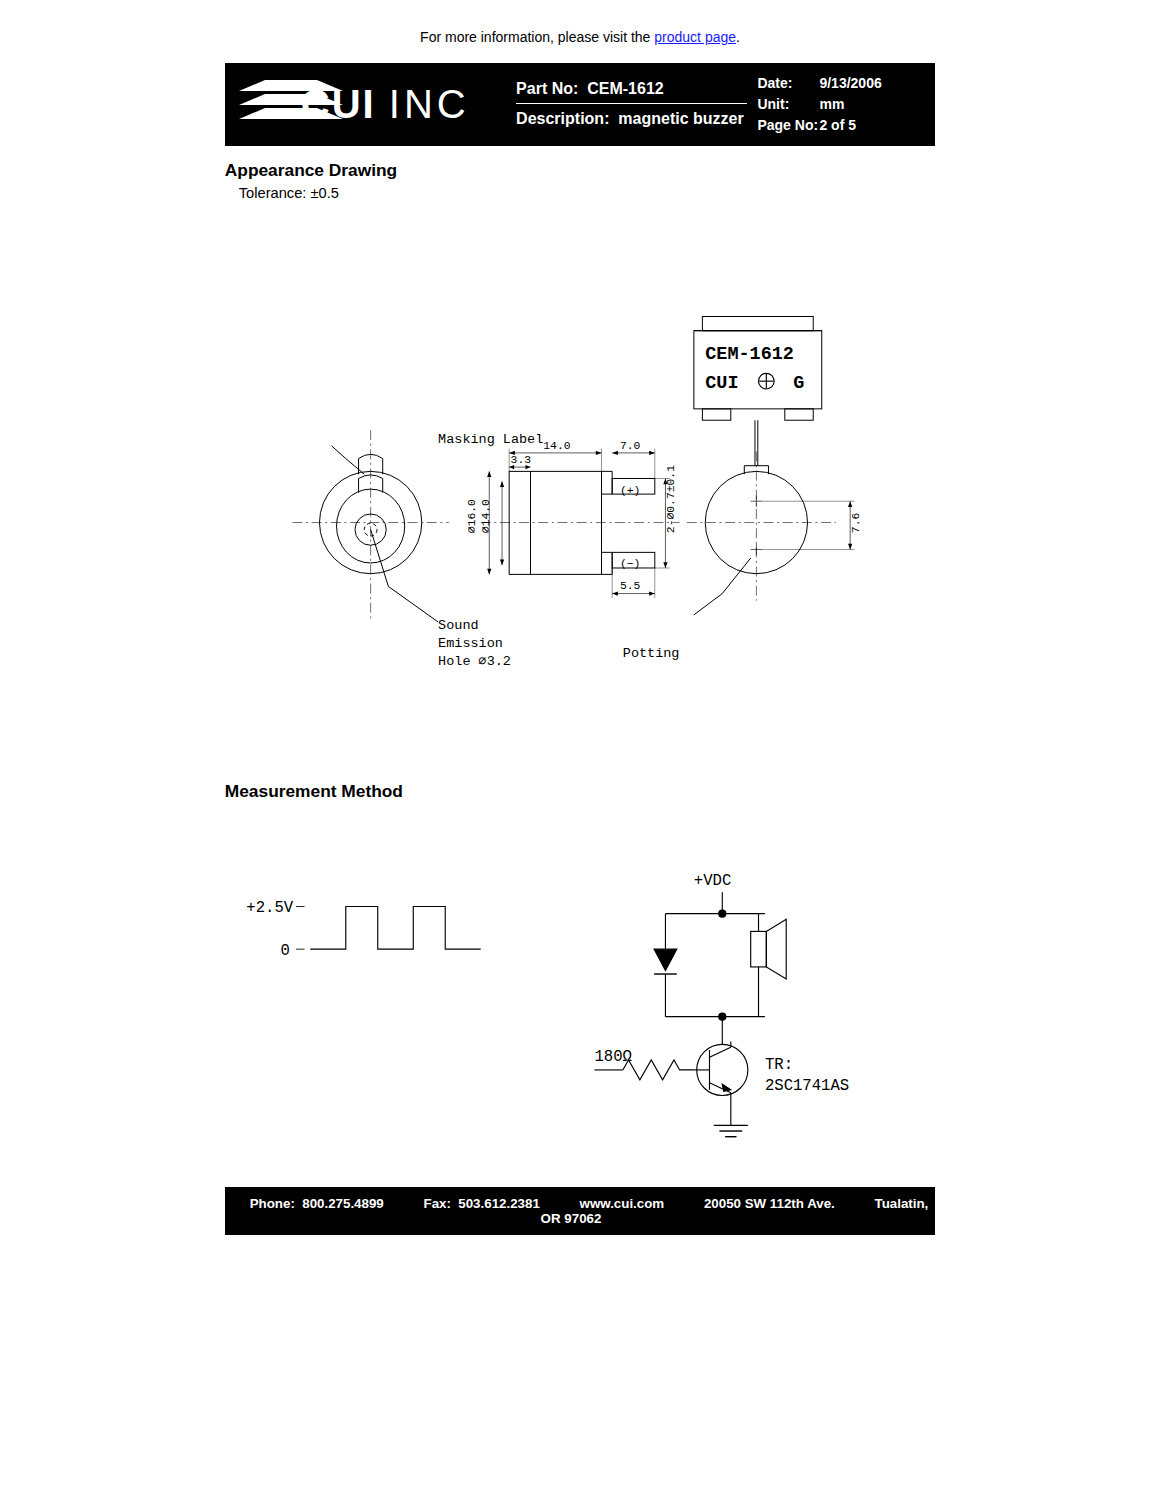For more information, please visit the product page.
CUI INC
Part No: CEM-1612
Description: magnetic buzzer
Date: 9/13/2006
Unit: mm
Page No: 2 of 5
Appearance Drawing
Tolerance: ±0.5
Masking Label Sound Emission Hole ∅3.2 Potting 14.0 7.0 3.3 5.5 ∅16.0 ∅14.0 2-∅0.7±0.1 7.6 (+) (−) CEM-1612 CUI G
Measurement Method
+2.5V 0 +VDC 180Ω TR: 2SC1741AS
Phone: 800.275.4899 Fax: 503.612.2381 www.cui.com 20050 SW 112th Ave. Tualatin, OR 97062